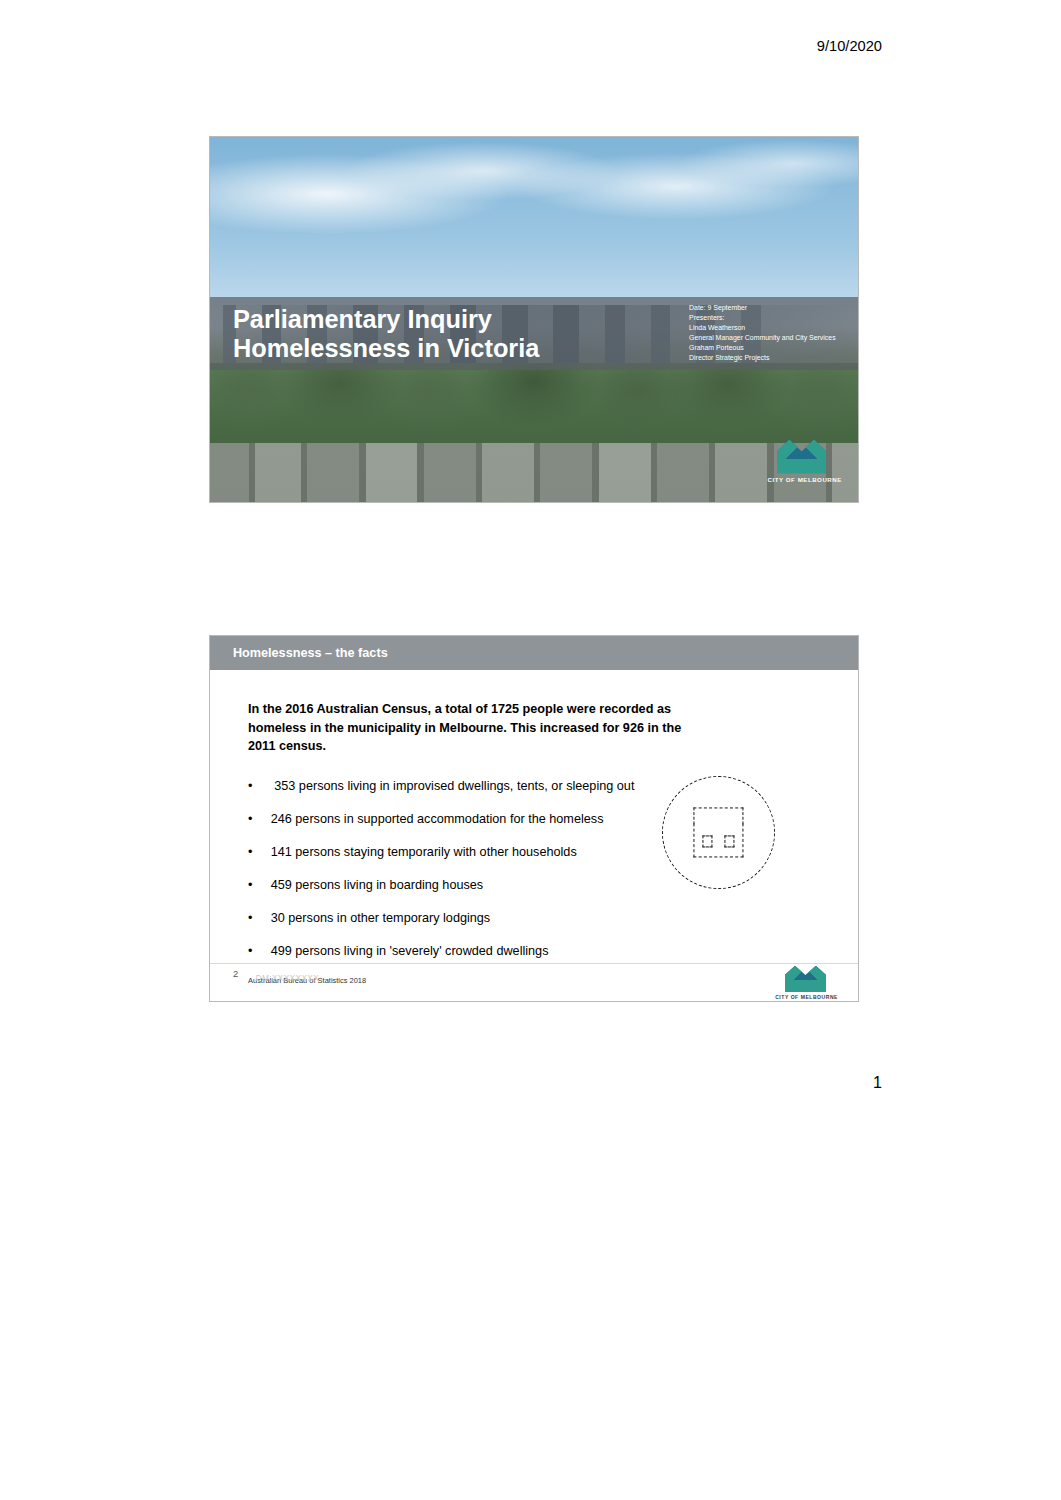9/10/2020
Parliamentary Inquiry Homelessness in Victoria
Date: 9 September
Presenters:
Linda Weatherson
General Manager Community and City Services
Graham Porteous
Director Strategic Projects
CITY OF MELBOURNE
Homelessness – the facts
In the 2016 Australian Census, a total of 1725 people were recorded as homeless in the municipality in Melbourne. This increased for 926 in the 2011 census.
353 persons living in improvised dwellings, tents, or sleeping out
246 persons in supported accommodation for the homeless
141 persons staying temporarily with other households
459 persons living in boarding houses
30 persons in other temporary lodgings
499 persons living in 'severely' crowded dwellings
Australian Bureau of Statistics 2018
COVID-19 will exacerbate this
2 DM:XXXXXXXX
CITY OF MELBOURNE
1